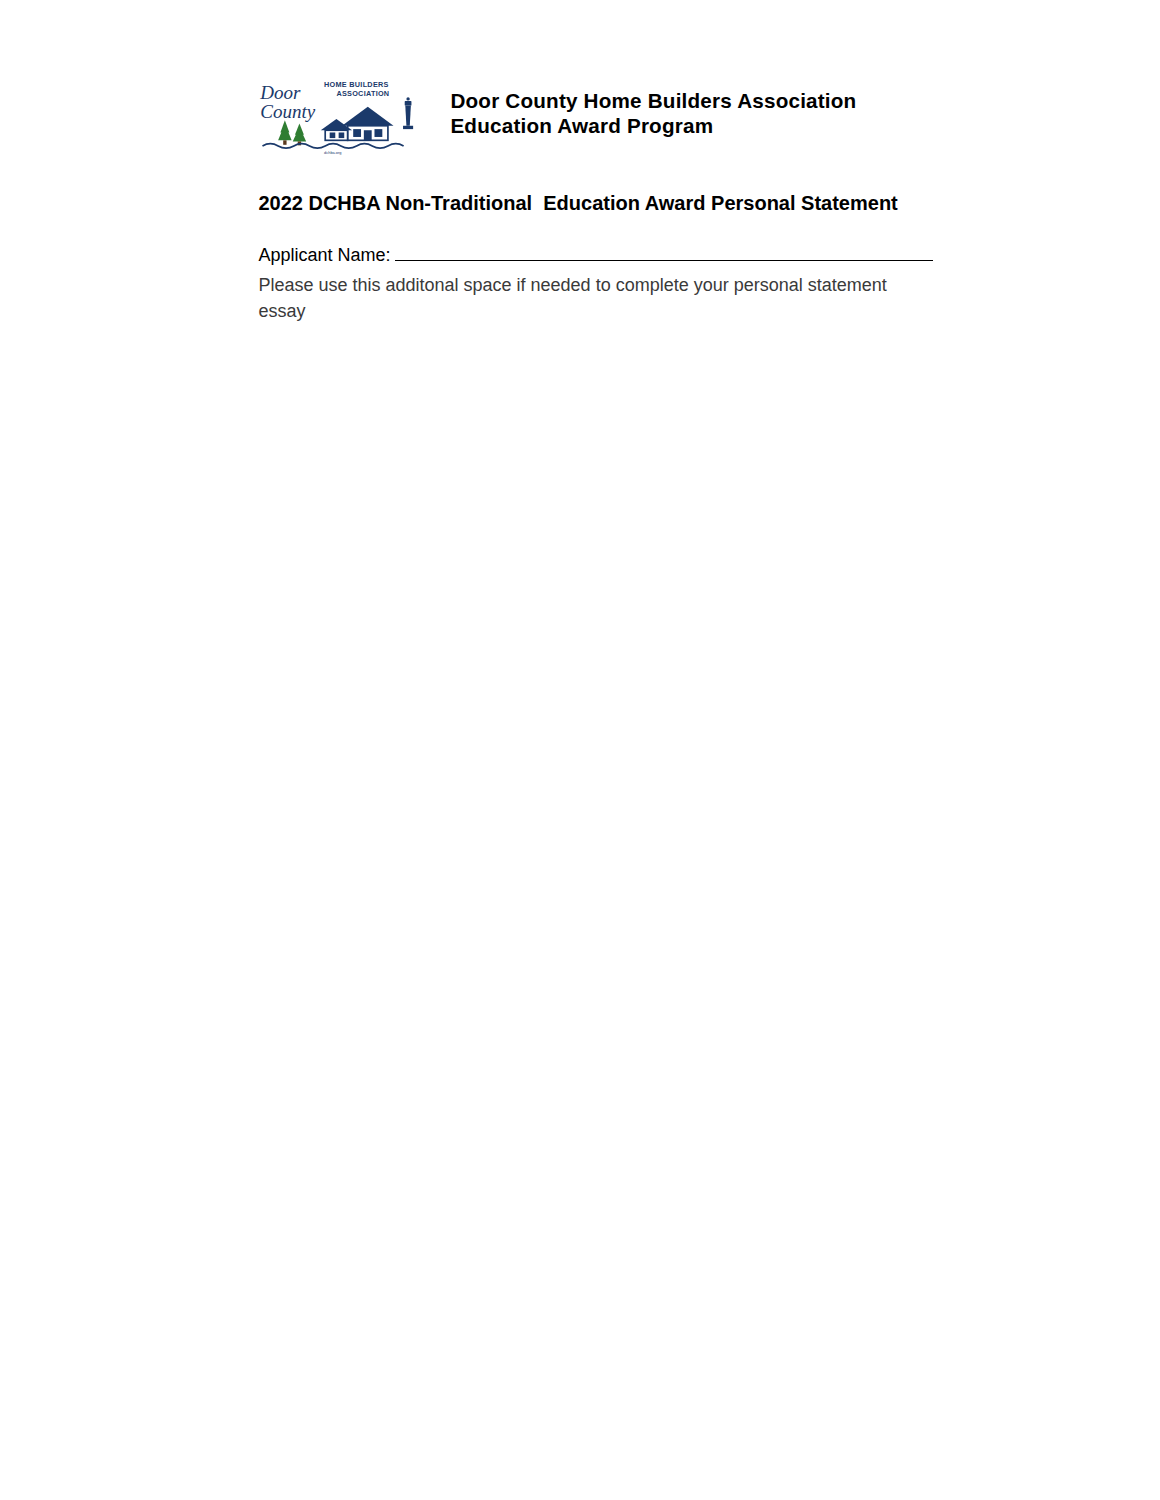Door County Home Builders Association Door County HOME BUILDERS ASSOCIATION dchba.org
Door County Home Builders Association Education Award Program
2022 DCHBA Non-Traditional Education Award Personal Statement
Applicant Name:
Please use this additonal space if needed to complete your personal statement essay